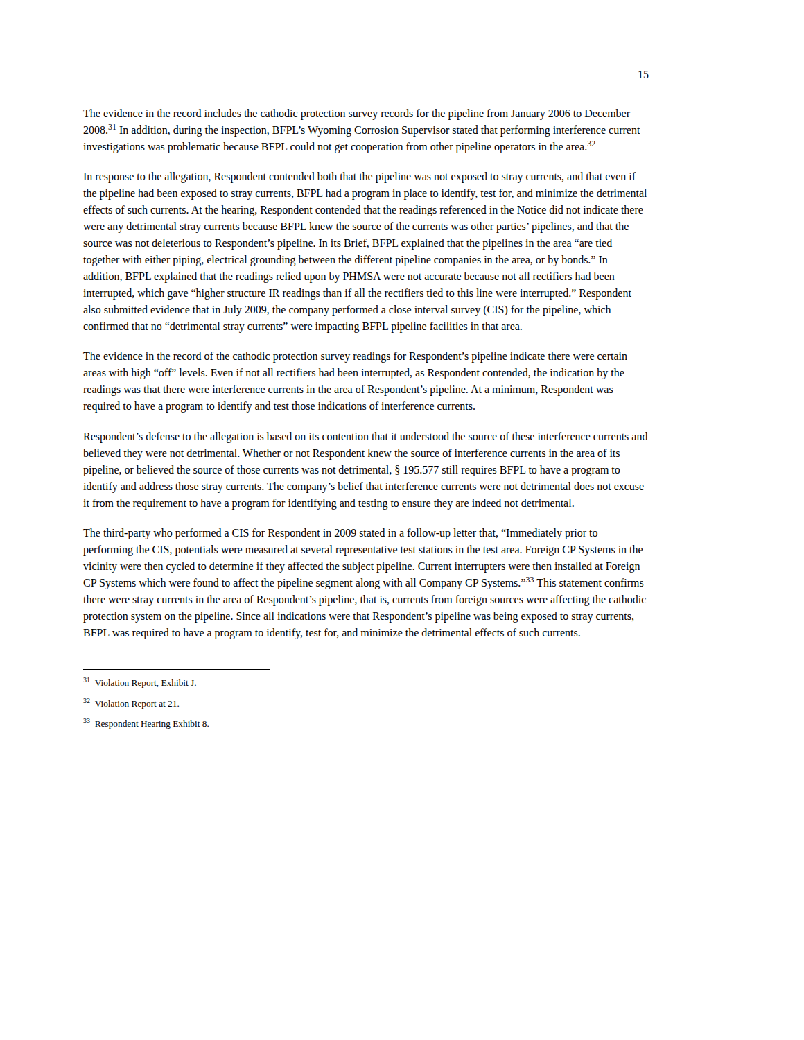15
The evidence in the record includes the cathodic protection survey records for the pipeline from January 2006 to December 2008.31 In addition, during the inspection, BFPL’s Wyoming Corrosion Supervisor stated that performing interference current investigations was problematic because BFPL could not get cooperation from other pipeline operators in the area.32
In response to the allegation, Respondent contended both that the pipeline was not exposed to stray currents, and that even if the pipeline had been exposed to stray currents, BFPL had a program in place to identify, test for, and minimize the detrimental effects of such currents. At the hearing, Respondent contended that the readings referenced in the Notice did not indicate there were any detrimental stray currents because BFPL knew the source of the currents was other parties’ pipelines, and that the source was not deleterious to Respondent’s pipeline. In its Brief, BFPL explained that the pipelines in the area “are tied together with either piping, electrical grounding between the different pipeline companies in the area, or by bonds.” In addition, BFPL explained that the readings relied upon by PHMSA were not accurate because not all rectifiers had been interrupted, which gave “higher structure IR readings than if all the rectifiers tied to this line were interrupted.” Respondent also submitted evidence that in July 2009, the company performed a close interval survey (CIS) for the pipeline, which confirmed that no “detrimental stray currents” were impacting BFPL pipeline facilities in that area.
The evidence in the record of the cathodic protection survey readings for Respondent’s pipeline indicate there were certain areas with high “off” levels. Even if not all rectifiers had been interrupted, as Respondent contended, the indication by the readings was that there were interference currents in the area of Respondent’s pipeline. At a minimum, Respondent was required to have a program to identify and test those indications of interference currents.
Respondent’s defense to the allegation is based on its contention that it understood the source of these interference currents and believed they were not detrimental. Whether or not Respondent knew the source of interference currents in the area of its pipeline, or believed the source of those currents was not detrimental, § 195.577 still requires BFPL to have a program to identify and address those stray currents. The company’s belief that interference currents were not detrimental does not excuse it from the requirement to have a program for identifying and testing to ensure they are indeed not detrimental.
The third-party who performed a CIS for Respondent in 2009 stated in a follow-up letter that, “Immediately prior to performing the CIS, potentials were measured at several representative test stations in the test area. Foreign CP Systems in the vicinity were then cycled to determine if they affected the subject pipeline. Current interrupters were then installed at Foreign CP Systems which were found to affect the pipeline segment along with all Company CP Systems.”33 This statement confirms there were stray currents in the area of Respondent’s pipeline, that is, currents from foreign sources were affecting the cathodic protection system on the pipeline. Since all indications were that Respondent’s pipeline was being exposed to stray currents, BFPL was required to have a program to identify, test for, and minimize the detrimental effects of such currents.
31 Violation Report, Exhibit J.
32 Violation Report at 21.
33 Respondent Hearing Exhibit 8.